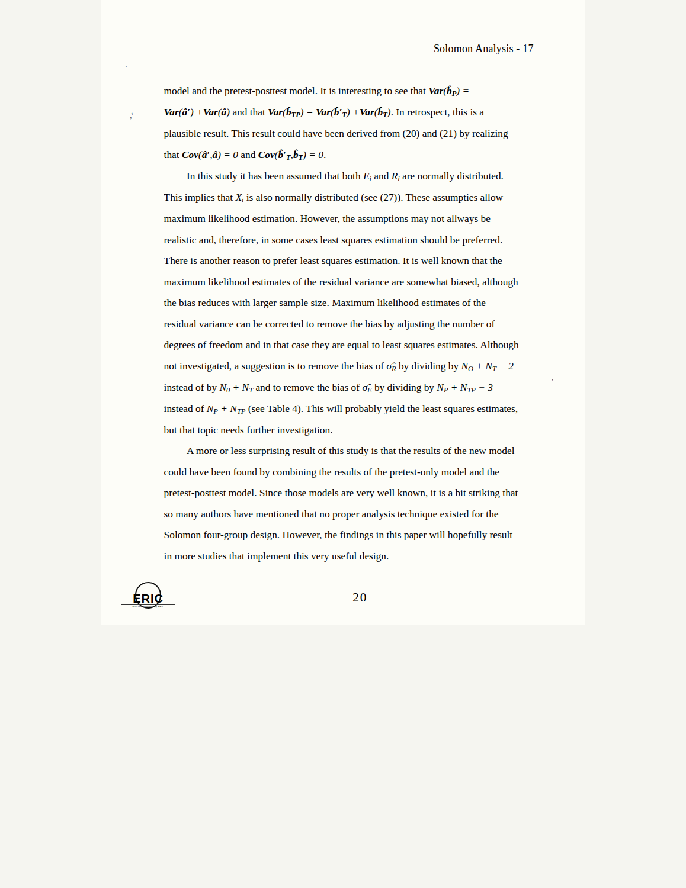.
,'
,
Solomon Analysis - 17
model and the pretest-posttest model. It is interesting to see that Var(b̂P) =
Var(â′) +Var(â) and that Var(b̂TP) = Var(b̂′T) +Var(b̂T). In retrospect, this is a
plausible result. This result could have been derived from (20) and (21) by realizing
that Cov(â′,â) = 0 and Cov(b̂′T,b̂T) = 0.
In this study it has been assumed that both Ei and Ri are normally distributed.
This implies that Xi is also normally distributed (see (27)). These assumpties allow
maximum likelihood estimation. However, the assumptions may not allways be
realistic and, therefore, in some cases least squares estimation should be preferred.
There is another reason to prefer least squares estimation. It is well known that the
maximum likelihood estimates of the residual variance are somewhat biased, although
the bias reduces with larger sample size. Maximum likelihood estimates of the
residual variance can be corrected to remove the bias by adjusting the number of
degrees of freedom and in that case they are equal to least squares estimates. Although
not investigated, a suggestion is to remove the bias of σ̂R by dividing by NO + NT − 2
instead of by N0 + NT and to remove the bias of σ̂E by dividing by NP + NTP − 3
instead of NP + NTP (see Table 4). This will probably yield the least squares estimates,
but that topic needs further investigation.
A more or less surprising result of this study is that the results of the new model
could have been found by combining the results of the pretest-only model and the
pretest-posttest model. Since those models are very well known, it is a bit striking that
so many authors have mentioned that no proper analysis technique existed for the
Solomon four-group design. However, the findings in this paper will hopefully result
in more studies that implement this very useful design.
ERIC
Full Text Provided by ERIC
20